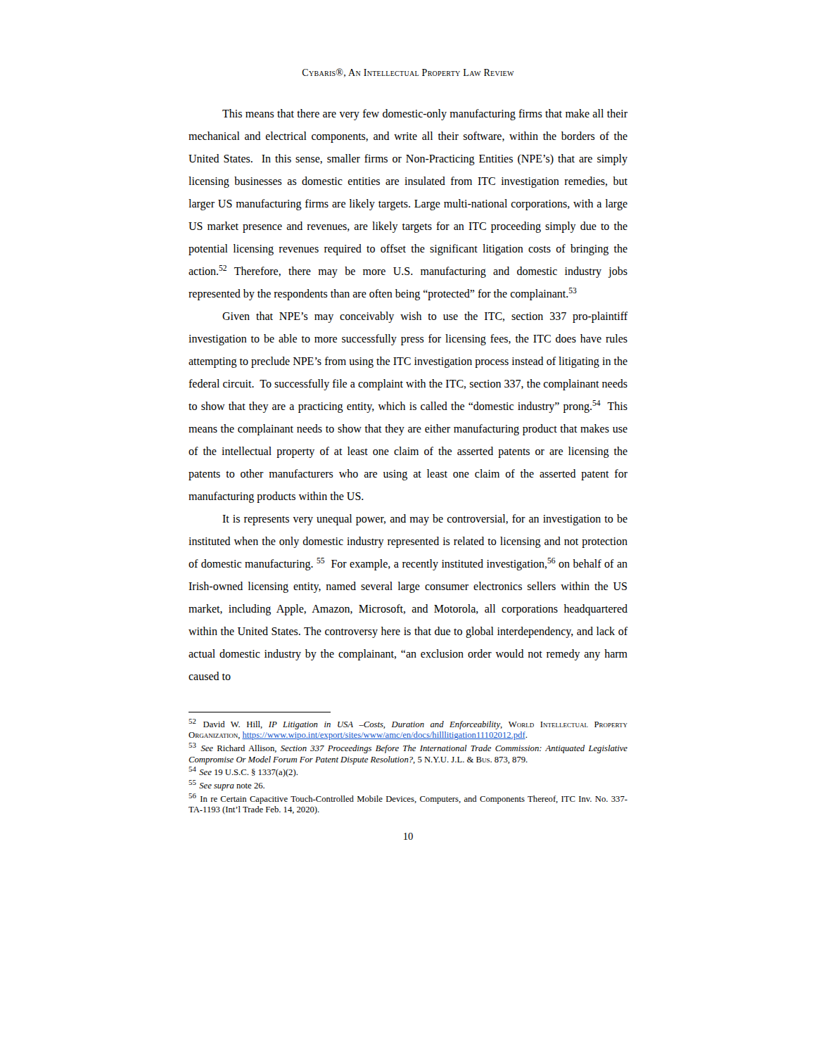Cybaris®, An Intellectual Property Law Review
This means that there are very few domestic-only manufacturing firms that make all their mechanical and electrical components, and write all their software, within the borders of the United States. In this sense, smaller firms or Non-Practicing Entities (NPE’s) that are simply licensing businesses as domestic entities are insulated from ITC investigation remedies, but larger US manufacturing firms are likely targets. Large multi-national corporations, with a large US market presence and revenues, are likely targets for an ITC proceeding simply due to the potential licensing revenues required to offset the significant litigation costs of bringing the action.52 Therefore, there may be more U.S. manufacturing and domestic industry jobs represented by the respondents than are often being “protected” for the complainant.53
Given that NPE’s may conceivably wish to use the ITC, section 337 pro-plaintiff investigation to be able to more successfully press for licensing fees, the ITC does have rules attempting to preclude NPE’s from using the ITC investigation process instead of litigating in the federal circuit. To successfully file a complaint with the ITC, section 337, the complainant needs to show that they are a practicing entity, which is called the “domestic industry” prong.54 This means the complainant needs to show that they are either manufacturing product that makes use of the intellectual property of at least one claim of the asserted patents or are licensing the patents to other manufacturers who are using at least one claim of the asserted patent for manufacturing products within the US.
It is represents very unequal power, and may be controversial, for an investigation to be instituted when the only domestic industry represented is related to licensing and not protection of domestic manufacturing. 55 For example, a recently instituted investigation,56 on behalf of an Irish-owned licensing entity, named several large consumer electronics sellers within the US market, including Apple, Amazon, Microsoft, and Motorola, all corporations headquartered within the United States. The controversy here is that due to global interdependency, and lack of actual domestic industry by the complainant, “an exclusion order would not remedy any harm caused to
52 David W. Hill, IP Litigation in USA –Costs, Duration and Enforceability, World Intellectual Property Organization, https://www.wipo.int/export/sites/www/amc/en/docs/hilllitigation11102012.pdf.
53 See Richard Allison, Section 337 Proceedings Before The International Trade Commission: Antiquated Legislative Compromise Or Model Forum For Patent Dispute Resolution?, 5 N.Y.U. J.L. & Bus. 873, 879.
54 See 19 U.S.C. § 1337(a)(2).
55 See supra note 26.
56 In re Certain Capacitive Touch-Controlled Mobile Devices, Computers, and Components Thereof, ITC Inv. No. 337-TA-1193 (Int’l Trade Feb. 14, 2020).
10